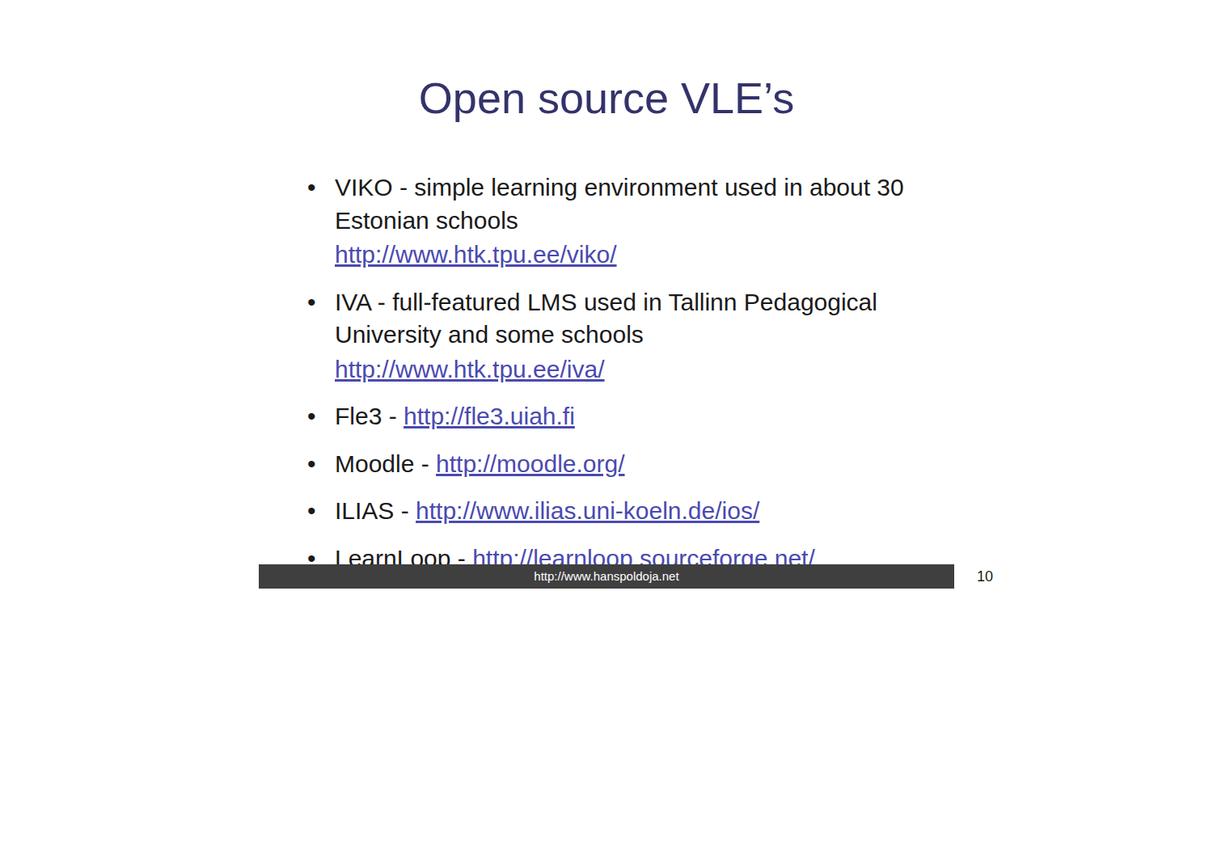Open source VLE’s
VIKO - simple learning environment used in about 30 Estonian schools http://www.htk.tpu.ee/viko/
IVA - full-featured LMS used in Tallinn Pedagogical University and some schools http://www.htk.tpu.ee/iva/
Fle3 - http://fle3.uiah.fi
Moodle - http://moodle.org/
ILIAS - http://www.ilias.uni-koeln.de/ios/
LearnLoop - http://learnloop.sourceforge.net/
http://www.hanspoldoja.net 10